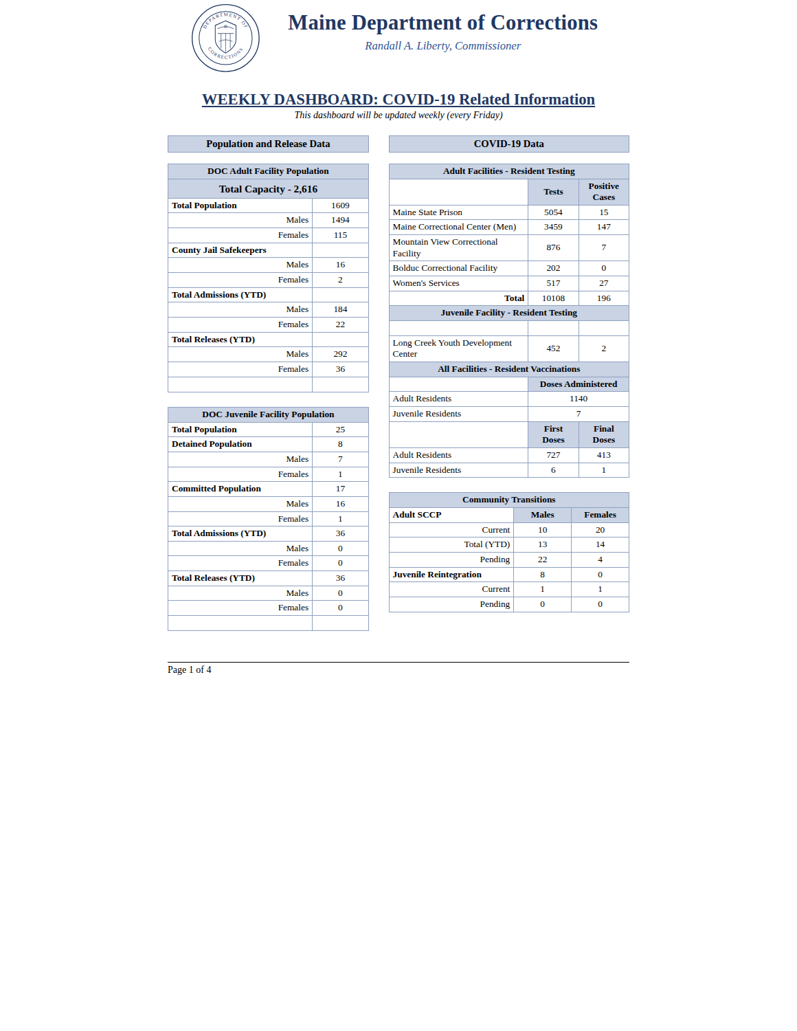DEPARTMENT OF CORRECTIONS
Maine Department of Corrections
Randall A. Liberty, Commissioner
WEEKLY DASHBOARD: COVID-19 Related Information
This dashboard will be updated weekly (every Friday)
Population and Release Data
| DOC Adult Facility Population |
| Total Capacity - 2,616 |
| Total Population | 1609 |
| Males | 1494 |
| Females | 115 |
| County Jail Safekeepers | |
| Males | 16 |
| Females | 2 |
| Total Admissions (YTD) | |
| Males | 184 |
| Females | 22 |
| Total Releases (YTD) | |
| Males | 292 |
| Females | 36 |
| DOC Juvenile Facility Population |
| Total Population | 25 |
| Detained Population | 8 |
| Males | 7 |
| Females | 1 |
| Committed Population | 17 |
| Males | 16 |
| Females | 1 |
| Total Admissions (YTD) | 36 |
| Males | 0 |
| Females | 0 |
| Total Releases (YTD) | 36 |
| Males | 0 |
| Females | 0 |
COVID-19 Data
| Adult Facilities - Resident Testing |
| | Tests | Positive Cases |
| Maine State Prison | 5054 | 15 |
| Maine Correctional Center (Men) | 3459 | 147 |
| Mountain View Correctional Facility | 876 | 7 |
| Bolduc Correctional Facility | 202 | 0 |
| Women's Services | 517 | 27 |
| Total | 10108 | 196 |
| Juvenile Facility - Resident Testing |
| Long Creek Youth Development Center | 452 | 2 |
| All Facilities - Resident Vaccinations |
| | Doses Administered |
| Adult Residents | 1140 |
| Juvenile Residents | 7 |
| | First Doses | Final Doses |
| Adult Residents | 727 | 413 |
| Juvenile Residents | 6 | 1 |
| Community Transitions |
| Adult SCCP | Males | Females |
| Current | 10 | 20 |
| Total (YTD) | 13 | 14 |
| Pending | 22 | 4 |
| Juvenile Reintegration | 8 | 0 |
| Current | 1 | 1 |
| Pending | 0 | 0 |
Page 1 of 4